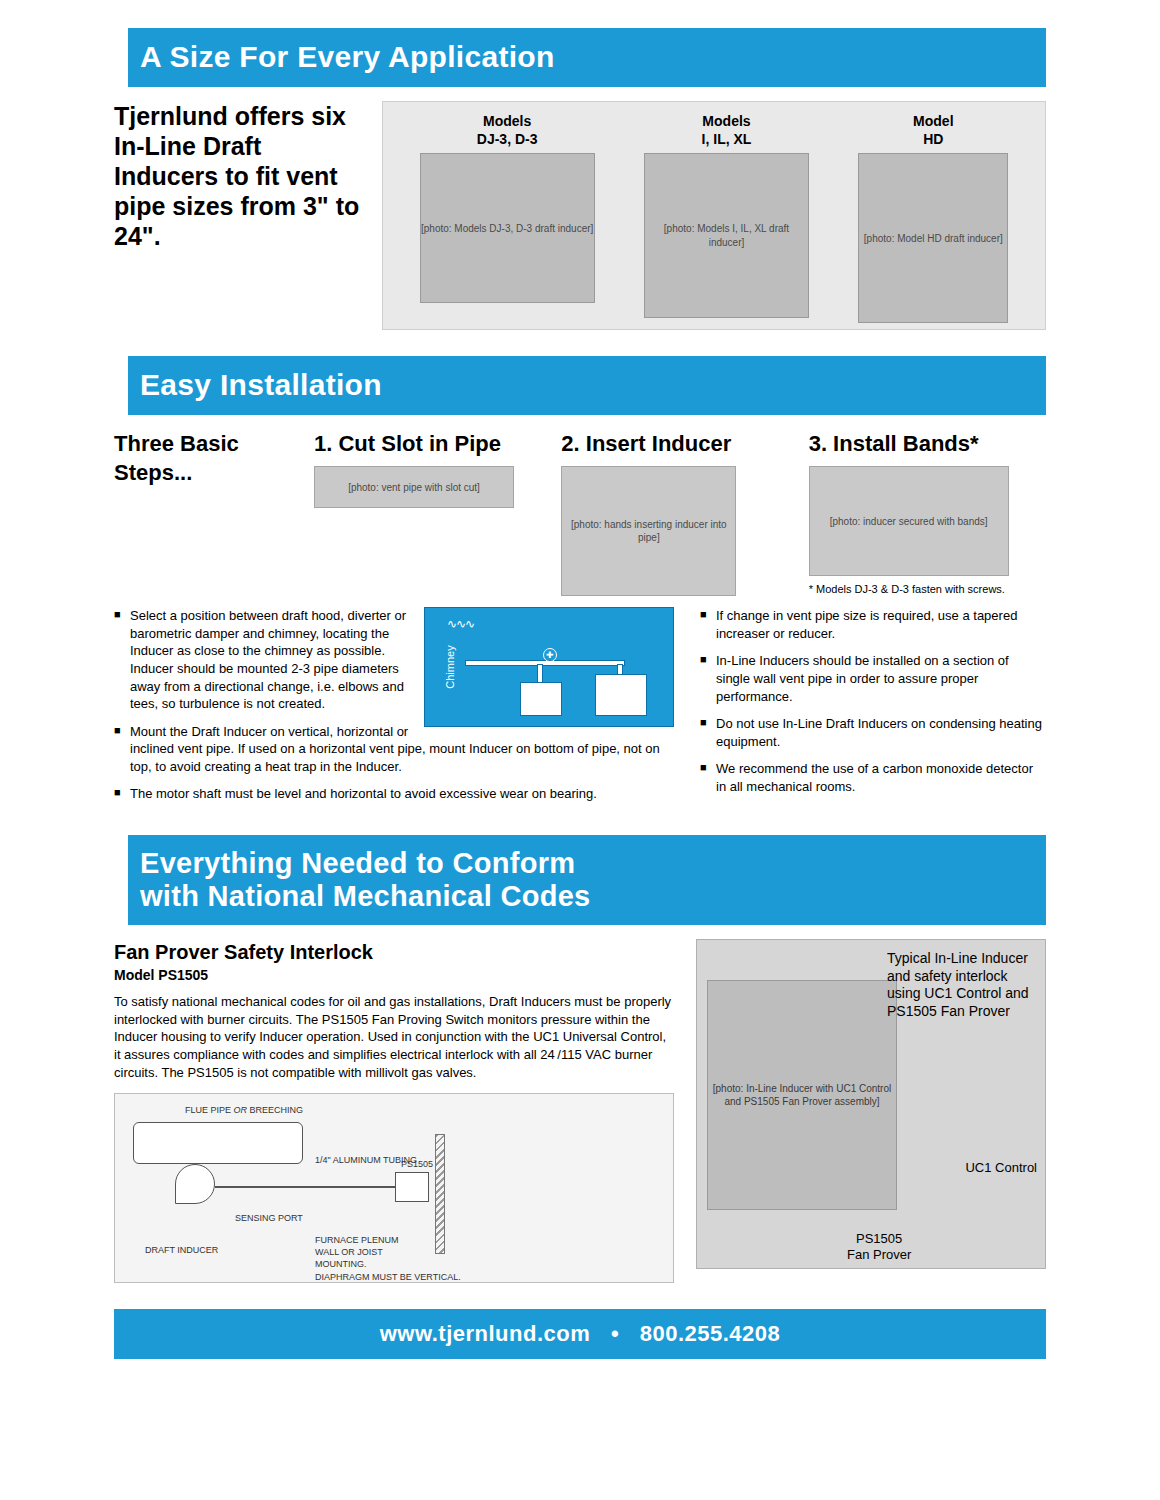A Size For Every Application
Tjernlund offers six In-Line Draft Inducers to fit vent pipe sizes from 3" to 24".
Models
DJ-3, D-3
[photo: Models DJ-3, D-3 draft inducer]
Models
I, IL, XL
[photo: Models I, IL, XL draft inducer]
Model
HD
[photo: Model HD draft inducer]
Easy Installation
Three Basic
Steps...
1. Cut Slot in Pipe
[photo: vent pipe with slot cut]
2. Insert Inducer
[photo: hands inserting inducer into pipe]
3. Install Bands*
[photo: inducer secured with bands]
* Models DJ-3 & D-3 fasten with screws.
Chimney ∿∿∿
✚
Select a position between draft hood, diverter or barometric damper and chimney, locating the Inducer as close to the chimney as possible. Inducer should be mounted 2-3 pipe diameters away from a directional change, i.e. elbows and tees, so turbulence is not created.
Mount the Draft Inducer on vertical, horizontal or inclined vent pipe. If used on a horizontal vent pipe, mount Inducer on bottom of pipe, not on top, to avoid creating a heat trap in the Inducer.
The motor shaft must be level and horizontal to avoid excessive wear on bearing.
If change in vent pipe size is required, use a tapered increaser or reducer.
In-Line Inducers should be installed on a section of single wall vent pipe in order to assure proper performance.
Do not use In-Line Draft Inducers on condensing heating equipment.
We recommend the use of a carbon monoxide detector in all mechanical rooms.
Everything Needed to Conform
with National Mechanical Codes
Fan Prover Safety Interlock
Model PS1505
To satisfy national mechanical codes for oil and gas installations, Draft Inducers must be properly interlocked with burner circuits. The PS1505 Fan Proving Switch monitors pressure within the Inducer housing to verify Inducer operation. Used in conjunction with the UC1 Universal Control, it assures compliance with codes and simplifies electrical interlock with all 24 /115 VAC burner circuits. The PS1505 is not compatible with millivolt gas valves.
FLUE PIPE OR BREECHING 1/4" ALUMINUM TUBING PS1505 SENSING PORT DRAFT INDUCER FURNACE PLENUM
WALL OR JOIST
MOUNTING.
DIAPHRAGM MUST BE VERTICAL.
[photo: In-Line Inducer with UC1 Control and PS1505 Fan Prover assembly]
Typical In-Line Inducer and safety interlock using UC1 Control and PS1505 Fan Prover
UC1 Control
PS1505
Fan Prover
www.tjernlund.com • 800.255.4208